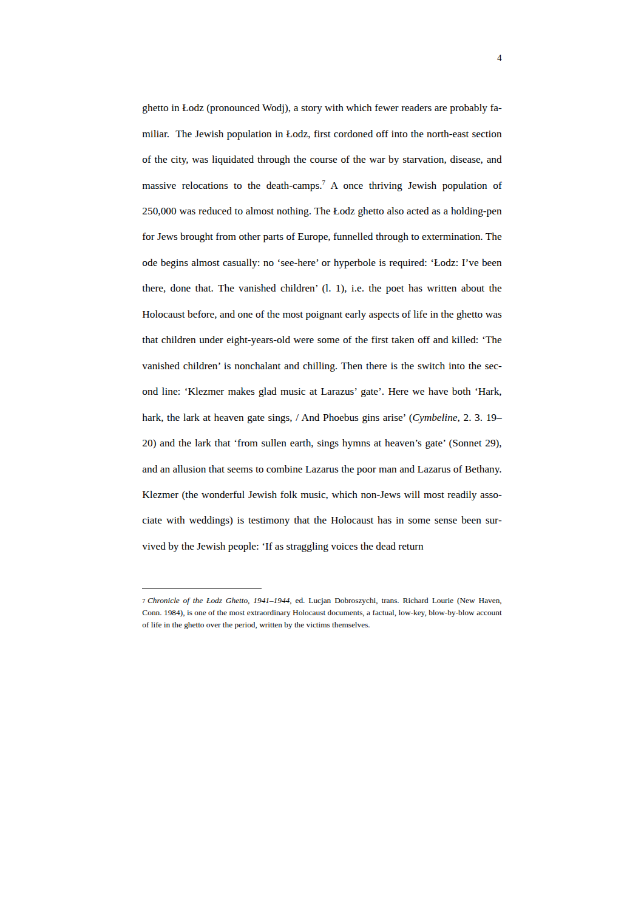4
ghetto in Łodz (pronounced Wodj), a story with which fewer readers are probably familiar. The Jewish population in Łodz, first cordoned off into the north-east section of the city, was liquidated through the course of the war by starvation, disease, and massive relocations to the death-camps.7 A once thriving Jewish population of 250,000 was reduced to almost nothing. The Łodz ghetto also acted as a holding-pen for Jews brought from other parts of Europe, funnelled through to extermination. The ode begins almost casually: no ‘see-here’ or hyperbole is required: ‘Łodz: I’ve been there, done that. The vanished children’ (l. 1), i.e. the poet has written about the Holocaust before, and one of the most poignant early aspects of life in the ghetto was that children under eight-years-old were some of the first taken off and killed: ‘The vanished children’ is nonchalant and chilling. Then there is the switch into the second line: ‘Klezmer makes glad music at Larazus’ gate’. Here we have both ‘Hark, hark, the lark at heaven gate sings, / And Phoebus gins arise’ (Cymbeline, 2. 3. 19–20) and the lark that ‘from sullen earth, sings hymns at heaven’s gate’ (Sonnet 29), and an allusion that seems to combine Lazarus the poor man and Lazarus of Bethany. Klezmer (the wonderful Jewish folk music, which non-Jews will most readily associate with weddings) is testimony that the Holocaust has in some sense been survived by the Jewish people: ‘If as straggling voices the dead return
7 Chronicle of the Łodz Ghetto, 1941–1944, ed. Lucjan Dobroszychi, trans. Richard Lourie (New Haven, Conn. 1984), is one of the most extraordinary Holocaust documents, a factual, low-key, blow-by-blow account of life in the ghetto over the period, written by the victims themselves.